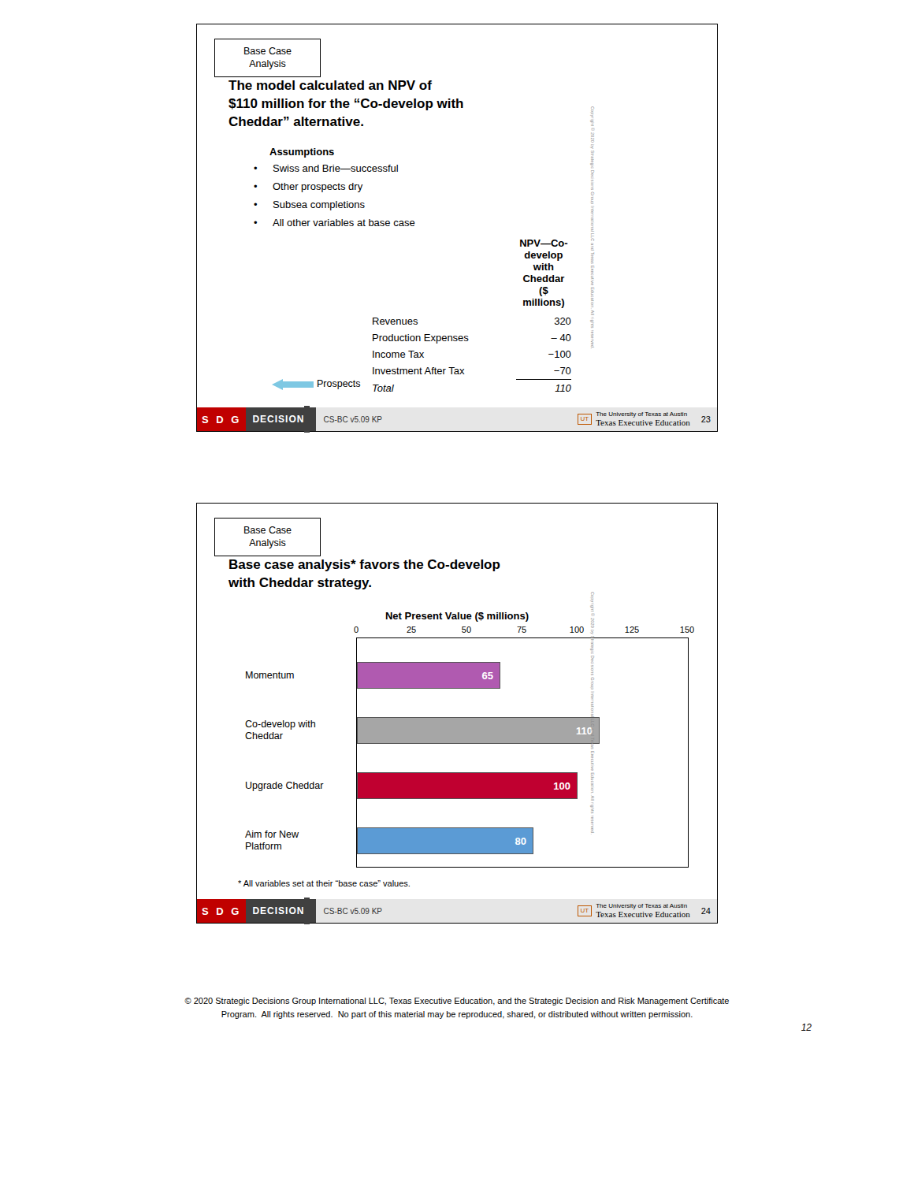Base Case
Analysis
The model calculated an NPV of
$110 million for the “Co-develop with
Cheddar” alternative.
Assumptions
Swiss and Brie—successful
Other prospects dry
Subsea completions
All other variables at base case
| | NPV—Co-develop with Cheddar ($ millions) |
| --- | --- |
| Revenues | 320 |
| Production Expenses | – 40 |
| Income Tax | −100 |
| Investment After Tax | −70 |
| Total | 110 |
Prospects
S D G
DECISION
CS-BC v5.09 KP
UT
The University of Texas at Austin
Texas Executive Education
23
Copyright © 2020 by Strategic Decisions Group International LLC and Texas Executive Education. All rights reserved.
Base Case
Analysis
Base case analysis* favors the Co-develop
with Cheddar strategy.
Net Present Value ($ millions)
0 25 50 75 100 125 150
Momentum
65
Co-develop with
Cheddar
110
Upgrade Cheddar
100
Aim for New
Platform
80
* All variables set at their “base case” values.
S D G
DECISION
CS-BC v5.09 KP
UT
The University of Texas at Austin
Texas Executive Education
24
Copyright © 2020 by Strategic Decisions Group International LLC and Texas Executive Education. All rights reserved.
© 2020 Strategic Decisions Group International LLC, Texas Executive Education, and the Strategic Decision and Risk Management Certificate
Program. All rights reserved. No part of this material may be reproduced, shared, or distributed without written permission.
12